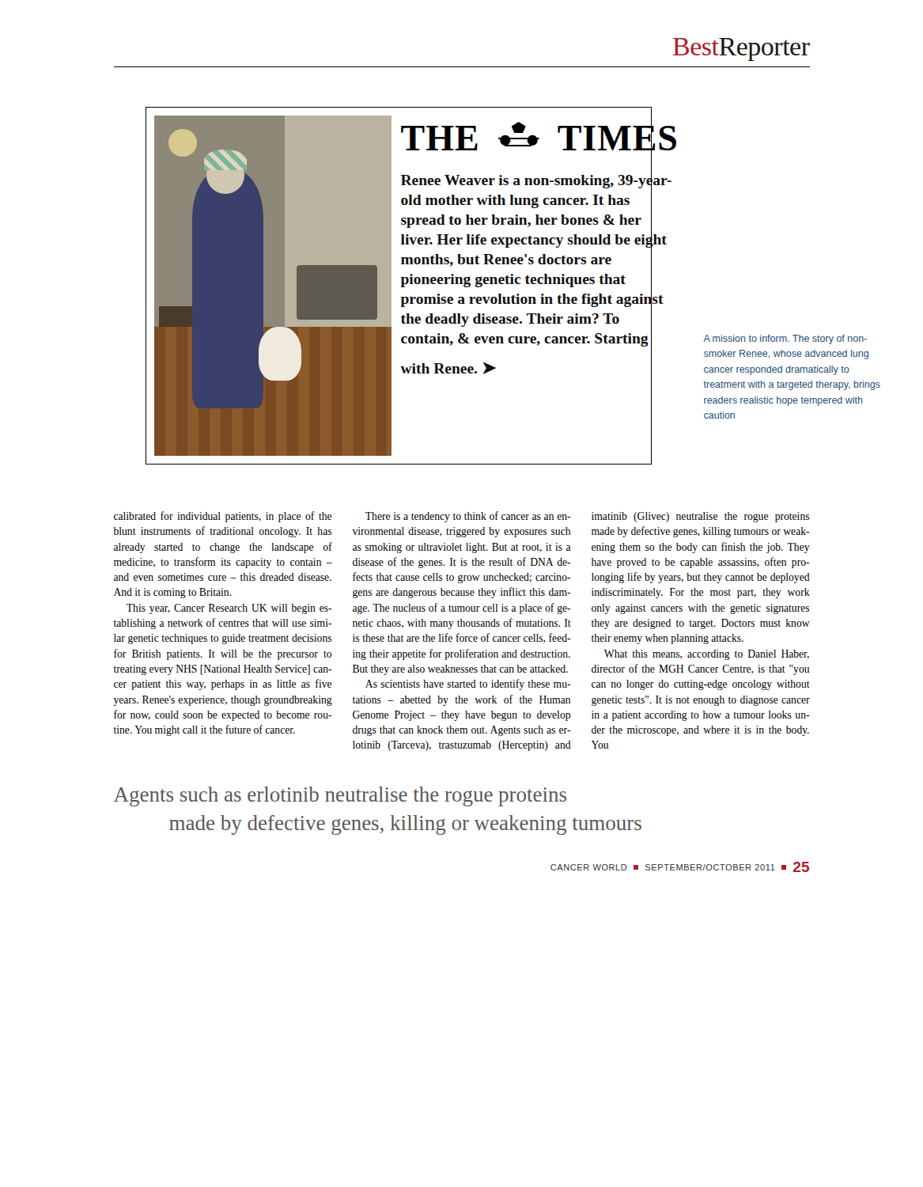Best Reporter
THE TIMES
Renee Weaver is a non-smoking, 39-year-old mother with lung cancer. It has spread to her brain, her bones & her liver. Her life expectancy should be eight months, but Renee's doctors are pioneering genetic techniques that promise a revolution in the fight against the deadly disease. Their aim? To contain, & even cure, cancer. Starting with Renee. ➤
A mission to inform. The story of non-smoker Renee, whose advanced lung cancer responded dramatically to treatment with a targeted therapy, brings readers realistic hope tempered with caution
calibrated for individual patients, in place of the blunt instruments of traditional oncology. It has already started to change the landscape of medicine, to transform its capacity to contain – and even sometimes cure – this dreaded disease. And it is coming to Britain.
This year, Cancer Research UK will begin establishing a network of centres that will use similar genetic techniques to guide treatment decisions for British patients. It will be the precursor to treating every NHS [National Health Service] cancer patient this way, perhaps in as little as five years. Renee's experience, though groundbreaking for now, could soon be expected to become routine. You might call it the future of cancer.
There is a tendency to think of cancer as an environmental disease, triggered by exposures such as smoking or ultraviolet light. But at root, it is a disease of the genes. It is the result of DNA defects that cause cells to grow unchecked; carcinogens are dangerous because they inflict this damage. The nucleus of a tumour cell is a place of genetic chaos, with many thousands of mutations. It is these that are the life force of cancer cells, feeding their appetite for proliferation and destruction. But they are also weaknesses that can be attacked.
As scientists have started to identify these mutations – abetted by the work of the Human Genome Project – they have begun to develop drugs that can knock them out. Agents such as erlotinib (Tarceva), trastuzumab (Herceptin) and imatinib (Glivec) neutralise the rogue proteins made by defective genes, killing tumours or weakening them so the body can finish the job. They have proved to be capable assassins, often prolonging life by years, but they cannot be deployed indiscriminately. For the most part, they work only against cancers with the genetic signatures they are designed to target. Doctors must know their enemy when planning attacks.
What this means, according to Daniel Haber, director of the MGH Cancer Centre, is that "you can no longer do cutting-edge oncology without genetic tests". It is not enough to diagnose cancer in a patient according to how a tumour looks under the microscope, and where it is in the body. You
Agents such as erlotinib neutralise the rogue proteins made by defective genes, killing or weakening tumours
CANCER WORLD SEPTEMBER/OCTOBER 2011 25